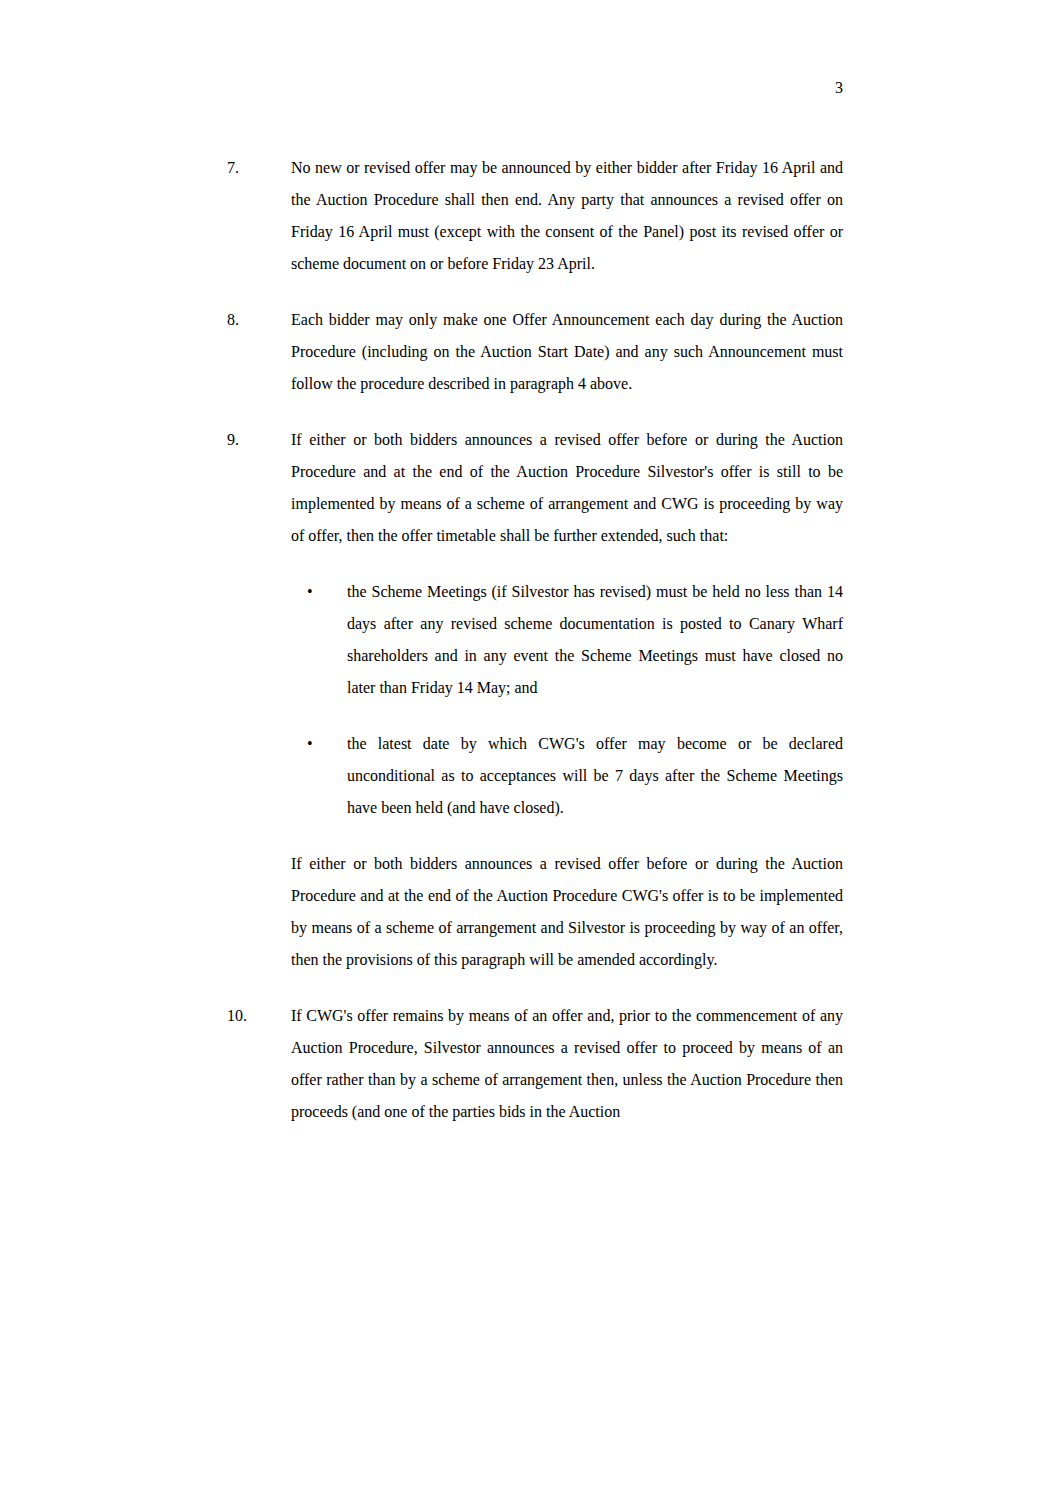3
No new or revised offer may be announced by either bidder after Friday 16 April and the Auction Procedure shall then end. Any party that announces a revised offer on Friday 16 April must (except with the consent of the Panel) post its revised offer or scheme document on or before Friday 23 April.
Each bidder may only make one Offer Announcement each day during the Auction Procedure (including on the Auction Start Date) and any such Announcement must follow the procedure described in paragraph 4 above.
If either or both bidders announces a revised offer before or during the Auction Procedure and at the end of the Auction Procedure Silvestor's offer is still to be implemented by means of a scheme of arrangement and CWG is proceeding by way of offer, then the offer timetable shall be further extended, such that:
the Scheme Meetings (if Silvestor has revised) must be held no less than 14 days after any revised scheme documentation is posted to Canary Wharf shareholders and in any event the Scheme Meetings must have closed no later than Friday 14 May; and
the latest date by which CWG's offer may become or be declared unconditional as to acceptances will be 7 days after the Scheme Meetings have been held (and have closed).
If either or both bidders announces a revised offer before or during the Auction Procedure and at the end of the Auction Procedure CWG's offer is to be implemented by means of a scheme of arrangement and Silvestor is proceeding by way of an offer, then the provisions of this paragraph will be amended accordingly.
If CWG's offer remains by means of an offer and, prior to the commencement of any Auction Procedure, Silvestor announces a revised offer to proceed by means of an offer rather than by a scheme of arrangement then, unless the Auction Procedure then proceeds (and one of the parties bids in the Auction